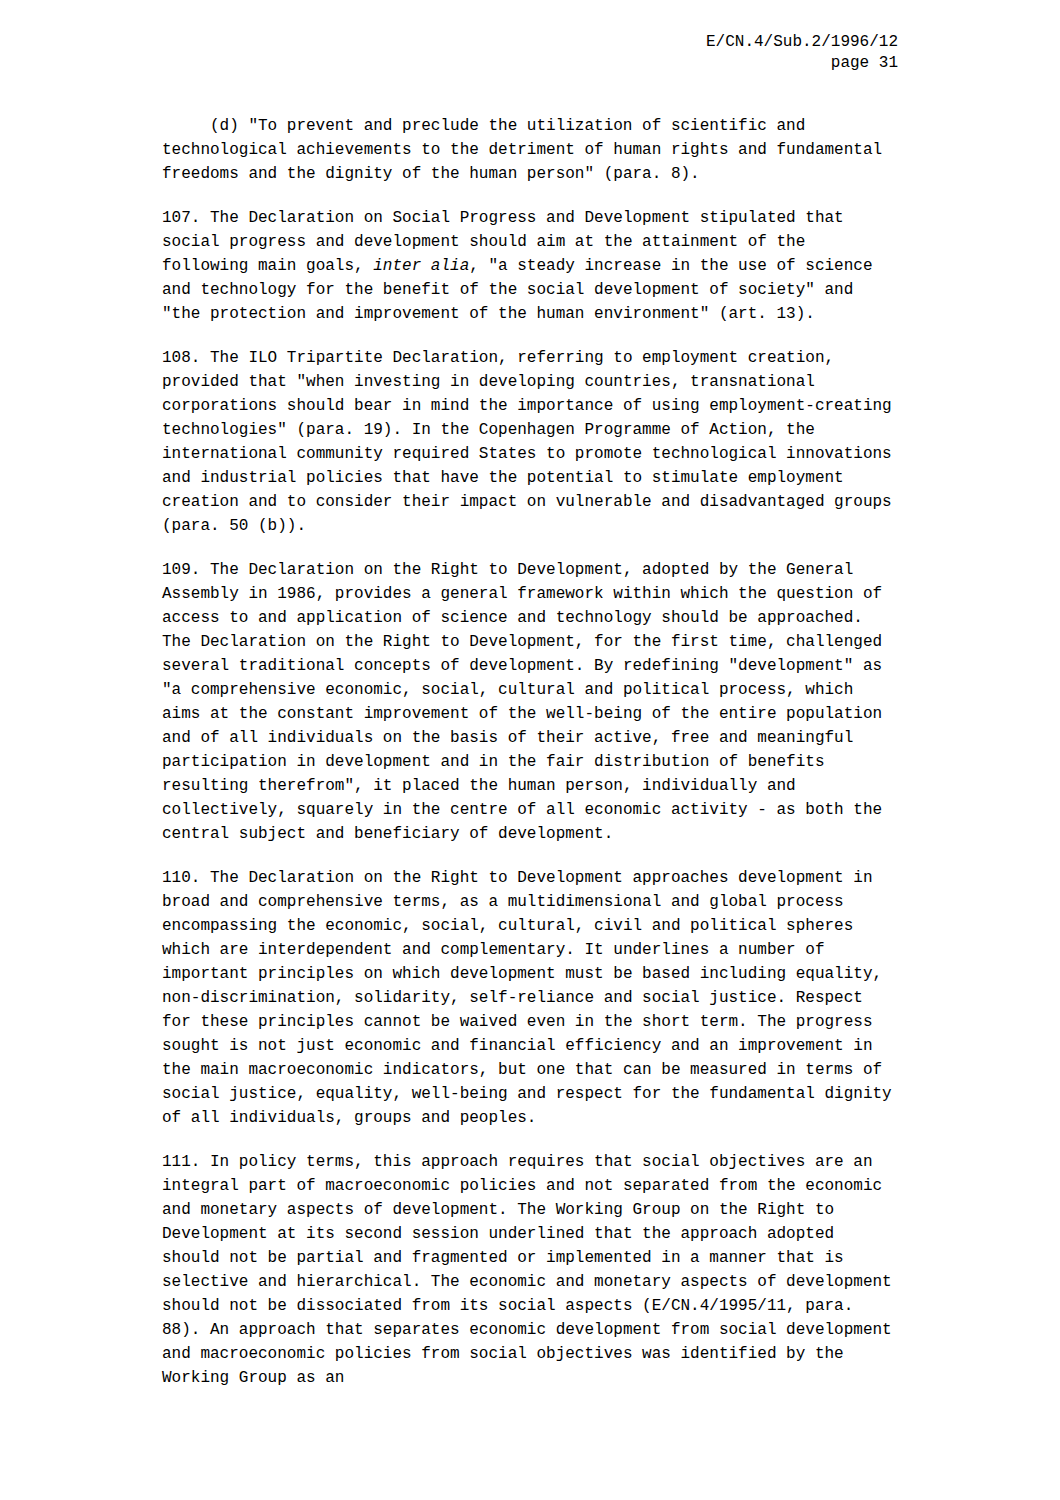E/CN.4/Sub.2/1996/12
page 31
(d) "To prevent and preclude the utilization of scientific and technological achievements to the detriment of human rights and fundamental freedoms and the dignity of the human person" (para. 8).
107. The Declaration on Social Progress and Development stipulated that social progress and development should aim at the attainment of the following main goals, inter alia, "a steady increase in the use of science and technology for the benefit of the social development of society" and "the protection and improvement of the human environment" (art. 13).
108. The ILO Tripartite Declaration, referring to employment creation, provided that "when investing in developing countries, transnational corporations should bear in mind the importance of using employment-creating technologies" (para. 19). In the Copenhagen Programme of Action, the international community required States to promote technological innovations and industrial policies that have the potential to stimulate employment creation and to consider their impact on vulnerable and disadvantaged groups (para. 50 (b)).
109. The Declaration on the Right to Development, adopted by the General Assembly in 1986, provides a general framework within which the question of access to and application of science and technology should be approached. The Declaration on the Right to Development, for the first time, challenged several traditional concepts of development. By redefining "development" as "a comprehensive economic, social, cultural and political process, which aims at the constant improvement of the well-being of the entire population and of all individuals on the basis of their active, free and meaningful participation in development and in the fair distribution of benefits resulting therefrom", it placed the human person, individually and collectively, squarely in the centre of all economic activity - as both the central subject and beneficiary of development.
110. The Declaration on the Right to Development approaches development in broad and comprehensive terms, as a multidimensional and global process encompassing the economic, social, cultural, civil and political spheres which are interdependent and complementary. It underlines a number of important principles on which development must be based including equality, non-discrimination, solidarity, self-reliance and social justice. Respect for these principles cannot be waived even in the short term. The progress sought is not just economic and financial efficiency and an improvement in the main macroeconomic indicators, but one that can be measured in terms of social justice, equality, well-being and respect for the fundamental dignity of all individuals, groups and peoples.
111. In policy terms, this approach requires that social objectives are an integral part of macroeconomic policies and not separated from the economic and monetary aspects of development. The Working Group on the Right to Development at its second session underlined that the approach adopted should not be partial and fragmented or implemented in a manner that is selective and hierarchical. The economic and monetary aspects of development should not be dissociated from its social aspects (E/CN.4/1995/11, para. 88). An approach that separates economic development from social development and macroeconomic policies from social objectives was identified by the Working Group as an